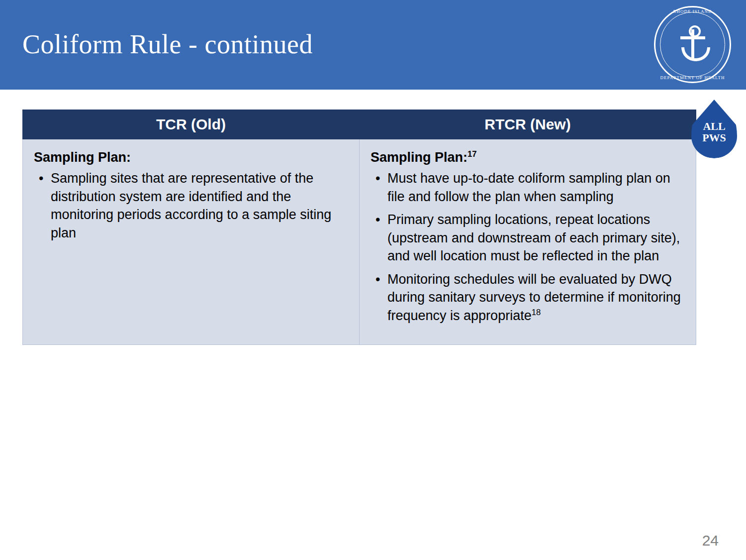Coliform Rule - continued
RHODE ISLAND DEPARTMENT OF HEALTH
ALL
PWS
| TCR (Old) | RTCR (New) |
| --- | --- |
| Sampling Plan: Sampling sites that are representative of the distribution system are identified and the monitoring periods according to a sample siting plan | Sampling Plan: 17 Must have up-to-date coliform sampling plan on file and follow the plan when sampling Primary sampling locations, repeat locations (upstream and downstream of each primary site), and well location must be reflected in the plan Monitoring schedules will be evaluated by DWQ during sanitary surveys to determine if monitoring frequency is appropriate 18 |
24